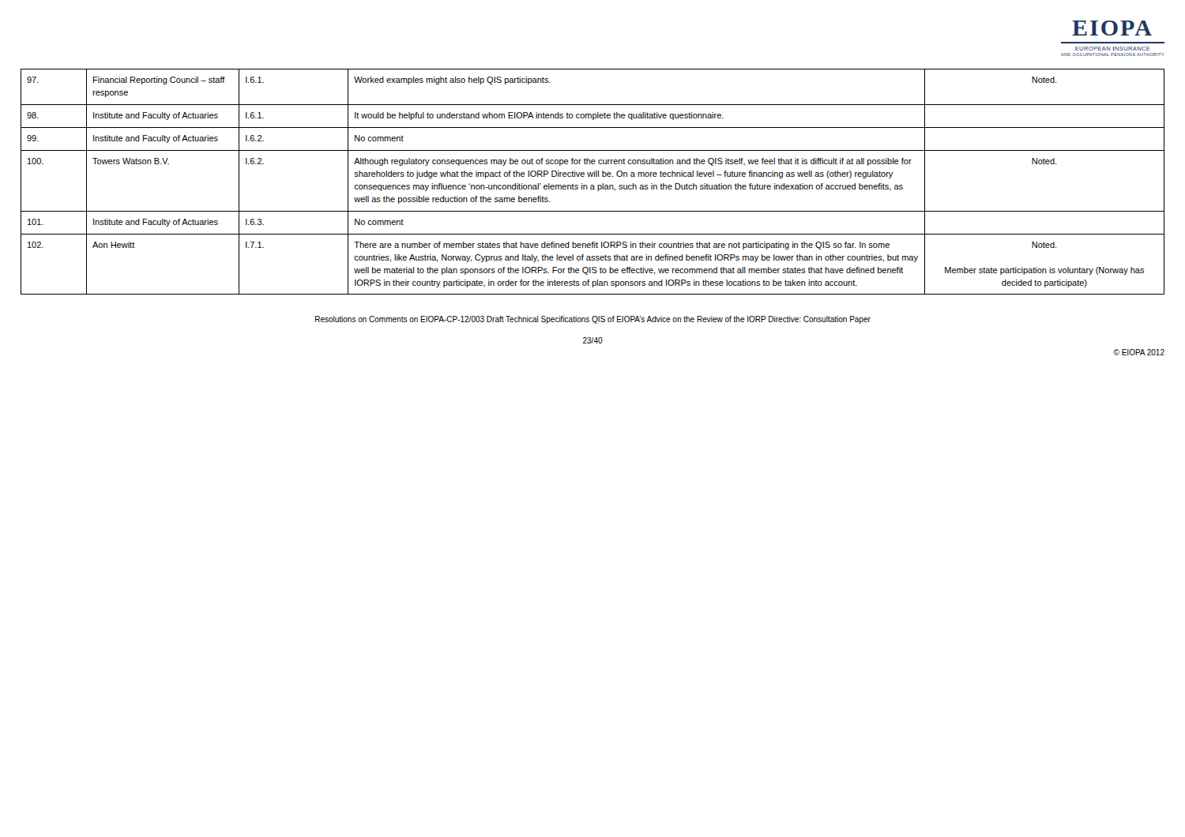EIOPA
EUROPEAN INSURANCE
AND OCCUPATIONAL PENSIONS AUTHORITY
| 97. | Financial Reporting Council – staff response | I.6.1. | Worked examples might also help QIS participants. | Noted. |
| 98. | Institute and Faculty of Actuaries | I.6.1. | It would be helpful to understand whom EIOPA intends to complete the qualitative questionnaire. | |
| 99. | Institute and Faculty of Actuaries | I.6.2. | No comment | |
| 100. | Towers Watson B.V. | I.6.2. | Although regulatory consequences may be out of scope for the current consultation and the QIS itself, we feel that it is difficult if at all possible for shareholders to judge what the impact of the IORP Directive will be. On a more technical level – future financing as well as (other) regulatory consequences may influence ‘non-unconditional’ elements in a plan, such as in the Dutch situation the future indexation of accrued benefits, as well as the possible reduction of the same benefits. | Noted. |
| 101. | Institute and Faculty of Actuaries | I.6.3. | No comment | |
| 102. | Aon Hewitt | I.7.1. | There are a number of member states that have defined benefit IORPS in their countries that are not participating in the QIS so far. In some countries, like Austria, Norway, Cyprus and Italy, the level of assets that are in defined benefit IORPs may be lower than in other countries, but may well be material to the plan sponsors of the IORPs. For the QIS to be effective, we recommend that all member states that have defined benefit IORPS in their country participate, in order for the interests of plan sponsors and IORPs in these locations to be taken into account. | Noted. Member state participation is voluntary (Norway has decided to participate) |
Resolutions on Comments on EIOPA-CP-12/003 Draft Technical Specifications QIS of EIOPA’s Advice on the Review of the IORP Directive: Consultation Paper
23/40
© EIOPA 2012